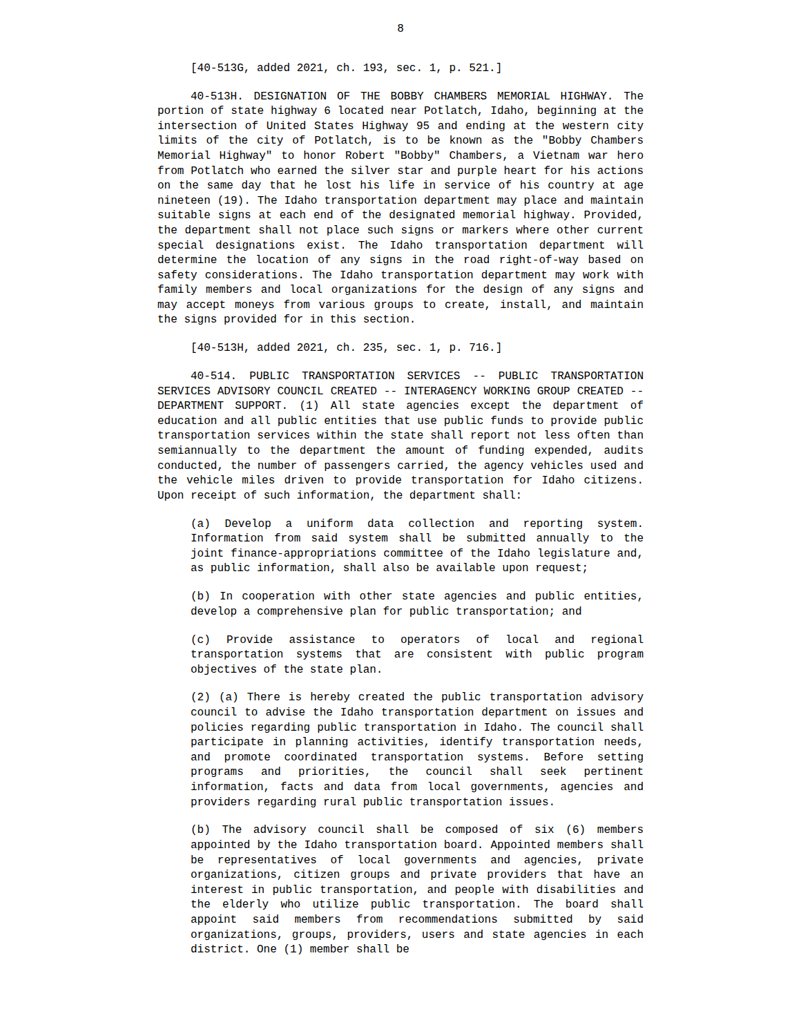8
[40-513G, added 2021, ch. 193, sec. 1, p. 521.]
40-513H. DESIGNATION OF THE BOBBY CHAMBERS MEMORIAL HIGHWAY. The portion of state highway 6 located near Potlatch, Idaho, beginning at the intersection of United States Highway 95 and ending at the western city limits of the city of Potlatch, is to be known as the "Bobby Chambers Memorial Highway" to honor Robert "Bobby" Chambers, a Vietnam war hero from Potlatch who earned the silver star and purple heart for his actions on the same day that he lost his life in service of his country at age nineteen (19). The Idaho transportation department may place and maintain suitable signs at each end of the designated memorial highway. Provided, the department shall not place such signs or markers where other current special designations exist. The Idaho transportation department will determine the location of any signs in the road right-of-way based on safety considerations. The Idaho transportation department may work with family members and local organizations for the design of any signs and may accept moneys from various groups to create, install, and maintain the signs provided for in this section.
[40-513H, added 2021, ch. 235, sec. 1, p. 716.]
40-514. PUBLIC TRANSPORTATION SERVICES -- PUBLIC TRANSPORTATION SERVICES ADVISORY COUNCIL CREATED -- INTERAGENCY WORKING GROUP CREATED -- DEPARTMENT SUPPORT. (1) All state agencies except the department of education and all public entities that use public funds to provide public transportation services within the state shall report not less often than semiannually to the department the amount of funding expended, audits conducted, the number of passengers carried, the agency vehicles used and the vehicle miles driven to provide transportation for Idaho citizens. Upon receipt of such information, the department shall:
(a) Develop a uniform data collection and reporting system. Information from said system shall be submitted annually to the joint finance-appropriations committee of the Idaho legislature and, as public information, shall also be available upon request;
(b) In cooperation with other state agencies and public entities, develop a comprehensive plan for public transportation; and
(c) Provide assistance to operators of local and regional transportation systems that are consistent with public program objectives of the state plan.
(2) (a) There is hereby created the public transportation advisory council to advise the Idaho transportation department on issues and policies regarding public transportation in Idaho. The council shall participate in planning activities, identify transportation needs, and promote coordinated transportation systems. Before setting programs and priorities, the council shall seek pertinent information, facts and data from local governments, agencies and providers regarding rural public transportation issues.
(b) The advisory council shall be composed of six (6) members appointed by the Idaho transportation board. Appointed members shall be representatives of local governments and agencies, private organizations, citizen groups and private providers that have an interest in public transportation, and people with disabilities and the elderly who utilize public transportation. The board shall appoint said members from recommendations submitted by said organizations, groups, providers, users and state agencies in each district. One (1) member shall be